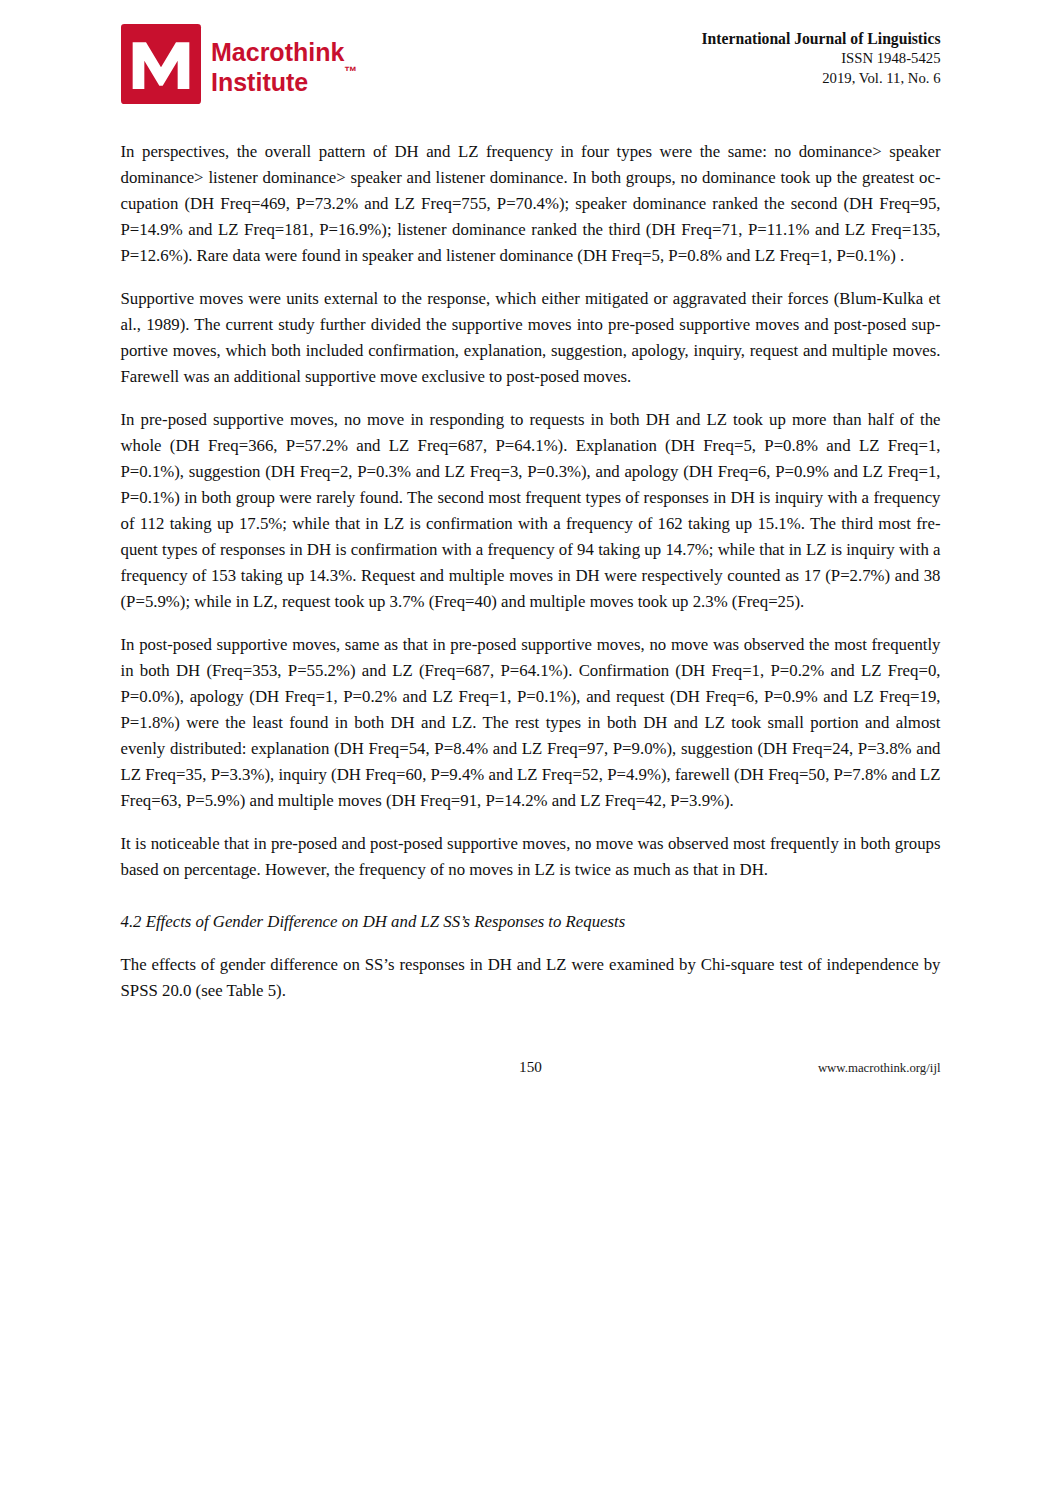Macrothink Institute ™
International Journal of Linguistics
ISSN 1948-5425
2019, Vol. 11, No. 6
In perspectives, the overall pattern of DH and LZ frequency in four types were the same: no dominance> speaker dominance> listener dominance> speaker and listener dominance. In both groups, no dominance took up the greatest occupation (DH Freq=469, P=73.2% and LZ Freq=755, P=70.4%); speaker dominance ranked the second (DH Freq=95, P=14.9% and LZ Freq=181, P=16.9%); listener dominance ranked the third (DH Freq=71, P=11.1% and LZ Freq=135, P=12.6%). Rare data were found in speaker and listener dominance (DH Freq=5, P=0.8% and LZ Freq=1, P=0.1%) .
Supportive moves were units external to the response, which either mitigated or aggravated their forces (Blum-Kulka et al., 1989). The current study further divided the supportive moves into pre-posed supportive moves and post-posed supportive moves, which both included confirmation, explanation, suggestion, apology, inquiry, request and multiple moves. Farewell was an additional supportive move exclusive to post-posed moves.
In pre-posed supportive moves, no move in responding to requests in both DH and LZ took up more than half of the whole (DH Freq=366, P=57.2% and LZ Freq=687, P=64.1%). Explanation (DH Freq=5, P=0.8% and LZ Freq=1, P=0.1%), suggestion (DH Freq=2, P=0.3% and LZ Freq=3, P=0.3%), and apology (DH Freq=6, P=0.9% and LZ Freq=1, P=0.1%) in both group were rarely found. The second most frequent types of responses in DH is inquiry with a frequency of 112 taking up 17.5%; while that in LZ is confirmation with a frequency of 162 taking up 15.1%. The third most frequent types of responses in DH is confirmation with a frequency of 94 taking up 14.7%; while that in LZ is inquiry with a frequency of 153 taking up 14.3%. Request and multiple moves in DH were respectively counted as 17 (P=2.7%) and 38 (P=5.9%); while in LZ, request took up 3.7% (Freq=40) and multiple moves took up 2.3% (Freq=25).
In post-posed supportive moves, same as that in pre-posed supportive moves, no move was observed the most frequently in both DH (Freq=353, P=55.2%) and LZ (Freq=687, P=64.1%). Confirmation (DH Freq=1, P=0.2% and LZ Freq=0, P=0.0%), apology (DH Freq=1, P=0.2% and LZ Freq=1, P=0.1%), and request (DH Freq=6, P=0.9% and LZ Freq=19, P=1.8%) were the least found in both DH and LZ. The rest types in both DH and LZ took small portion and almost evenly distributed: explanation (DH Freq=54, P=8.4% and LZ Freq=97, P=9.0%), suggestion (DH Freq=24, P=3.8% and LZ Freq=35, P=3.3%), inquiry (DH Freq=60, P=9.4% and LZ Freq=52, P=4.9%), farewell (DH Freq=50, P=7.8% and LZ Freq=63, P=5.9%) and multiple moves (DH Freq=91, P=14.2% and LZ Freq=42, P=3.9%).
It is noticeable that in pre-posed and post-posed supportive moves, no move was observed most frequently in both groups based on percentage. However, the frequency of no moves in LZ is twice as much as that in DH.
4.2 Effects of Gender Difference on DH and LZ SS’s Responses to Requests
The effects of gender difference on SS’s responses in DH and LZ were examined by Chi-square test of independence by SPSS 20.0 (see Table 5).
150 www.macrothink.org/ijl